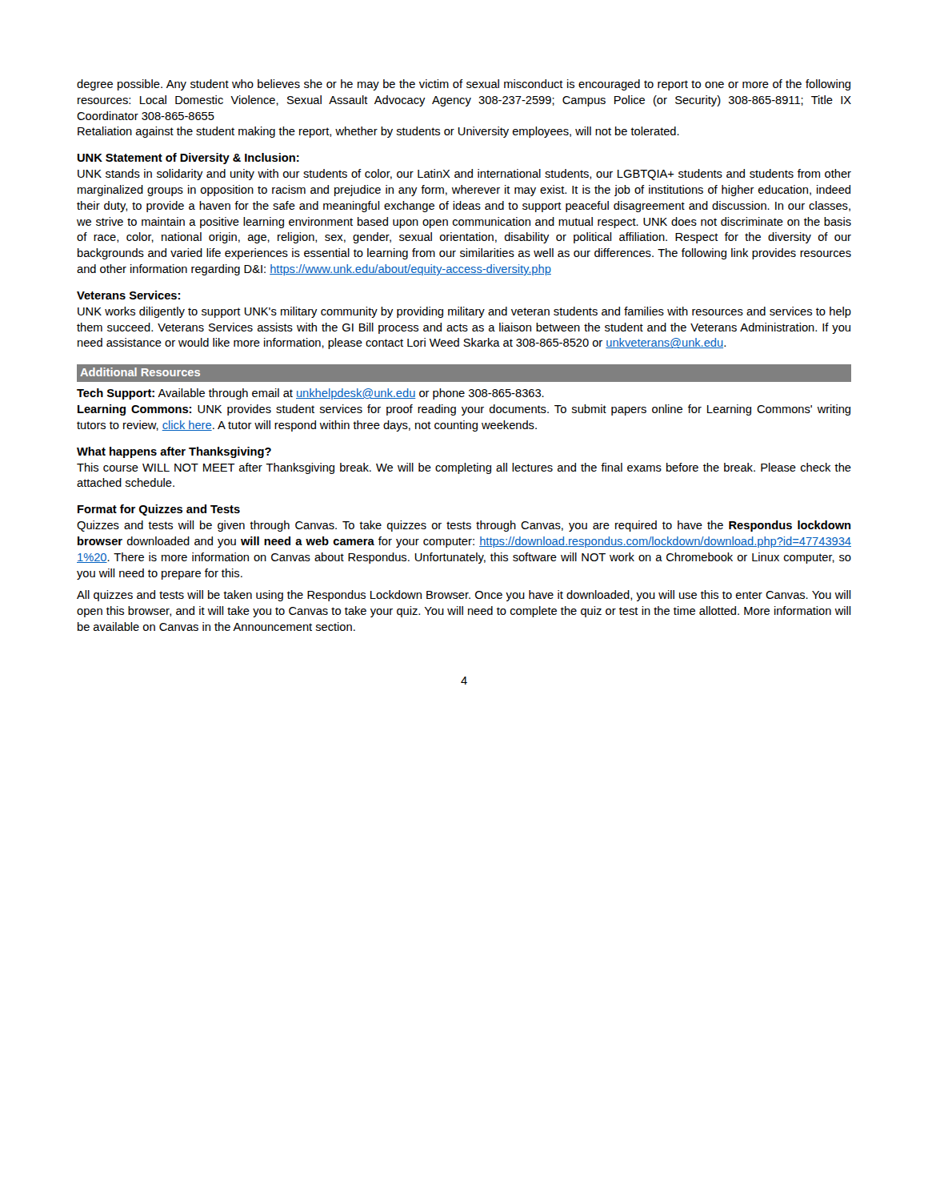degree possible. Any student who believes she or he may be the victim of sexual misconduct is encouraged to report to one or more of the following resources: Local Domestic Violence, Sexual Assault Advocacy Agency 308-237-2599; Campus Police (or Security) 308-865-8911; Title IX Coordinator 308-865-8655
Retaliation against the student making the report, whether by students or University employees, will not be tolerated.
UNK Statement of Diversity & Inclusion:
UNK stands in solidarity and unity with our students of color, our LatinX and international students, our LGBTQIA+ students and students from other marginalized groups in opposition to racism and prejudice in any form, wherever it may exist. It is the job of institutions of higher education, indeed their duty, to provide a haven for the safe and meaningful exchange of ideas and to support peaceful disagreement and discussion. In our classes, we strive to maintain a positive learning environment based upon open communication and mutual respect. UNK does not discriminate on the basis of race, color, national origin, age, religion, sex, gender, sexual orientation, disability or political affiliation. Respect for the diversity of our backgrounds and varied life experiences is essential to learning from our similarities as well as our differences. The following link provides resources and other information regarding D&I: https://www.unk.edu/about/equity-access-diversity.php
Veterans Services:
UNK works diligently to support UNK's military community by providing military and veteran students and families with resources and services to help them succeed. Veterans Services assists with the GI Bill process and acts as a liaison between the student and the Veterans Administration. If you need assistance or would like more information, please contact Lori Weed Skarka at 308-865-8520 or unkveterans@unk.edu.
Additional Resources
Tech Support: Available through email at unkhelpdesk@unk.edu or phone 308-865-8363.
Learning Commons: UNK provides student services for proof reading your documents. To submit papers online for Learning Commons' writing tutors to review, click here. A tutor will respond within three days, not counting weekends.
What happens after Thanksgiving?
This course WILL NOT MEET after Thanksgiving break. We will be completing all lectures and the final exams before the break. Please check the attached schedule.
Format for Quizzes and Tests
Quizzes and tests will be given through Canvas. To take quizzes or tests through Canvas, you are required to have the Respondus lockdown browser downloaded and you will need a web camera for your computer: https://download.respondus.com/lockdown/download.php?id=477439341%20. There is more information on Canvas about Respondus. Unfortunately, this software will NOT work on a Chromebook or Linux computer, so you will need to prepare for this.
All quizzes and tests will be taken using the Respondus Lockdown Browser. Once you have it downloaded, you will use this to enter Canvas. You will open this browser, and it will take you to Canvas to take your quiz. You will need to complete the quiz or test in the time allotted. More information will be available on Canvas in the Announcement section.
4